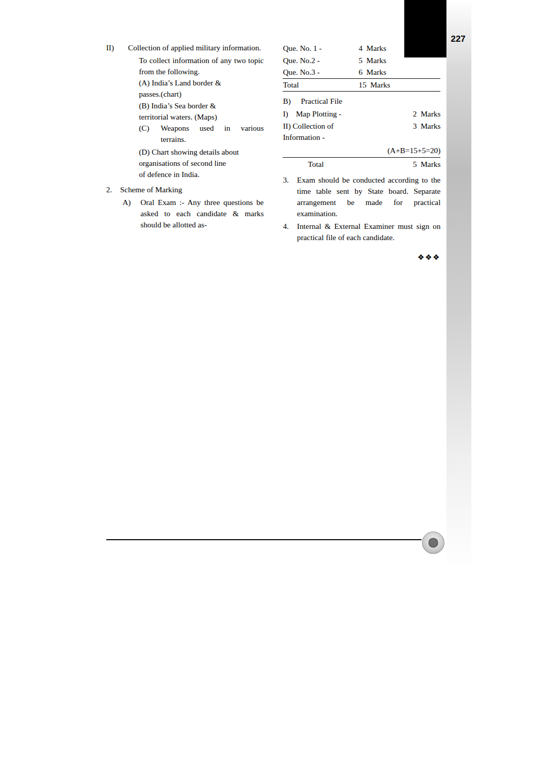227
II)
Collection of applied military information.
To collect information of any two topic from the following.
(A) India’s Land border &
passes.(chart)
(B) India’s Sea border &
territorial waters. (Maps)
(C)
Weapons used in various terrains.
(D) Chart showing details about
organisations of second line
of defence in India.
2.
Scheme of Marking
A)
Oral Exam :- Any three questions be asked to each candidate & marks should be allotted as-
| Que. No. 1 - | 4 Marks | |
| Que. No.2 - | 5 Marks | |
| Que. No.3 - | 6 Marks | |
| Total | 15 Marks | |
B)
Practical File
| I) Map Plotting - | 2 Marks |
| II) Collection of Information - | 3 Marks |
(A+B=15+5=20)
| Total | 5 Marks |
3.
Exam should be conducted according to the time table sent by State board. Separate arrangement be made for practical examination.
4.
Internal & External Examiner must sign on practical file of each candidate.
❖❖❖